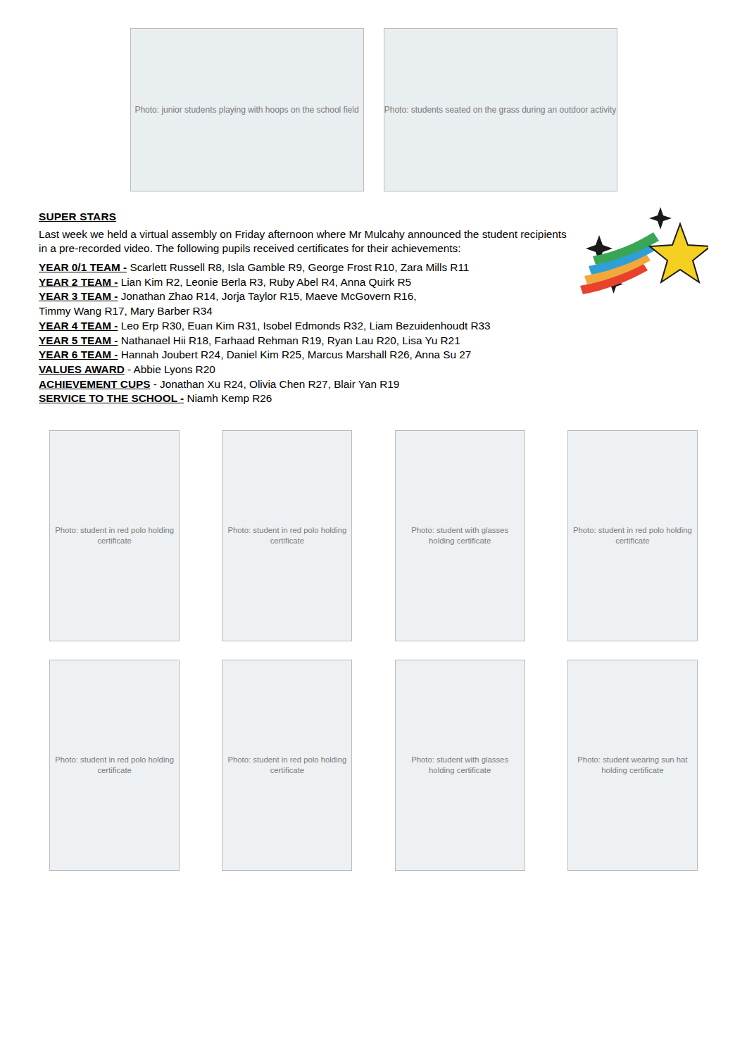Photo: junior students playing with hoops on the school field
Photo: students seated on the grass during an outdoor activity
SUPER STARS
Last week we held a virtual assembly on Friday afternoon where Mr Mulcahy announced the student recipients in a pre-recorded video. The following pupils received certificates for their achievements:
YEAR 0/1 TEAM - Scarlett Russell R8, Isla Gamble R9, George Frost R10, Zara Mills R11
YEAR 2 TEAM - Lian Kim R2, Leonie Berla R3, Ruby Abel R4, Anna Quirk R5
YEAR 3 TEAM - Jonathan Zhao R14, Jorja Taylor R15, Maeve McGovern R16,
Timmy Wang R17, Mary Barber R34
YEAR 4 TEAM - Leo Erp R30, Euan Kim R31, Isobel Edmonds R32, Liam Bezuidenhoudt R33
YEAR 5 TEAM - Nathanael Hii R18, Farhaad Rehman R19, Ryan Lau R20, Lisa Yu R21
YEAR 6 TEAM - Hannah Joubert R24, Daniel Kim R25, Marcus Marshall R26, Anna Su 27
VALUES AWARD - Abbie Lyons R20
ACHIEVEMENT CUPS - Jonathan Xu R24, Olivia Chen R27, Blair Yan R19
SERVICE TO THE SCHOOL - Niamh Kemp R26
Photo: student in red polo holding certificate
Photo: student in red polo holding certificate
Photo: student with glasses holding certificate
Photo: student in red polo holding certificate
Photo: student in red polo holding certificate
Photo: student in red polo holding certificate
Photo: student with glasses holding certificate
Photo: student wearing sun hat holding certificate